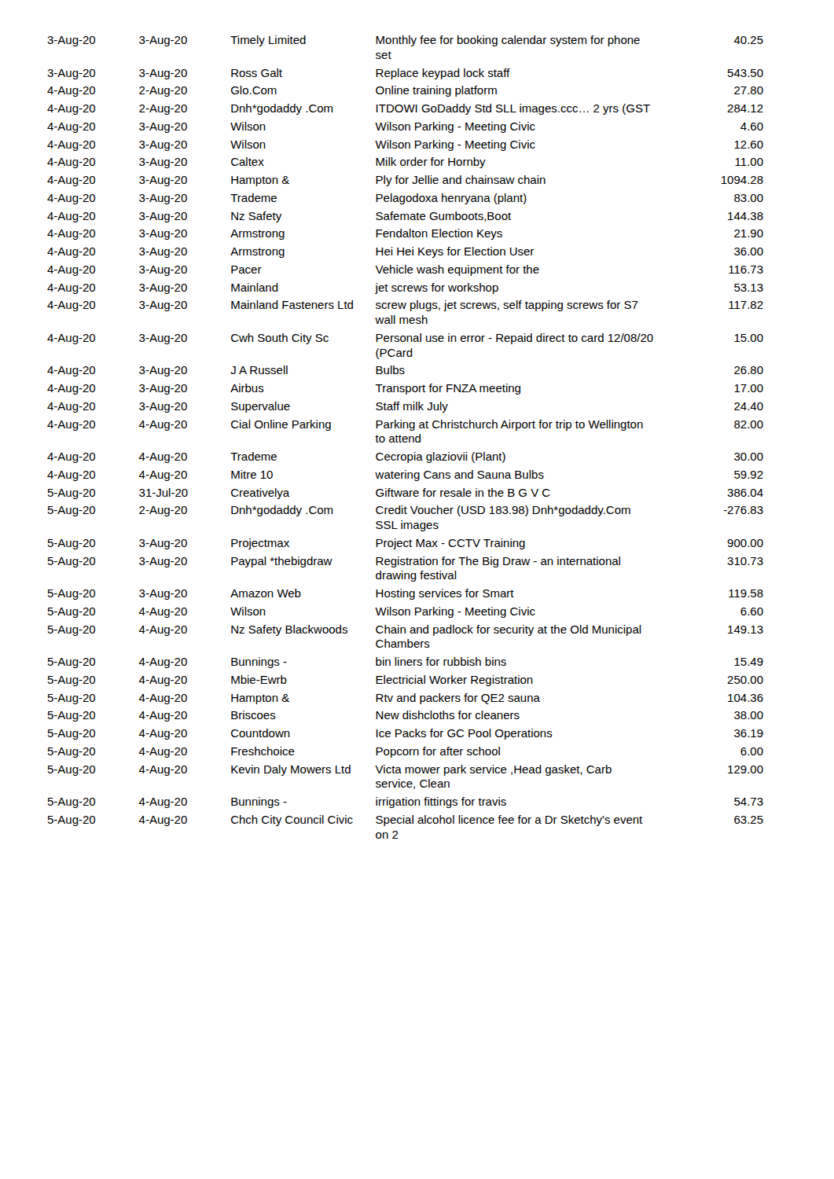| 3-Aug-20 | 3-Aug-20 | Timely Limited | Monthly fee for booking calendar system for phone set | 40.25 |
| 3-Aug-20 | 3-Aug-20 | Ross Galt | Replace keypad lock staff | 543.50 |
| 4-Aug-20 | 2-Aug-20 | Glo.Com | Online training platform | 27.80 |
| 4-Aug-20 | 2-Aug-20 | Dnh*godaddy .Com | ITDOWI GoDaddy Std SLL images.ccc… 2 yrs (GST | 284.12 |
| 4-Aug-20 | 3-Aug-20 | Wilson | Wilson Parking - Meeting Civic | 4.60 |
| 4-Aug-20 | 3-Aug-20 | Wilson | Wilson Parking - Meeting Civic | 12.60 |
| 4-Aug-20 | 3-Aug-20 | Caltex | Milk order for Hornby | 11.00 |
| 4-Aug-20 | 3-Aug-20 | Hampton & | Ply for Jellie and chainsaw chain | 1094.28 |
| 4-Aug-20 | 3-Aug-20 | Trademe | Pelagodoxa henryana (plant) | 83.00 |
| 4-Aug-20 | 3-Aug-20 | Nz Safety | Safemate Gumboots,Boot | 144.38 |
| 4-Aug-20 | 3-Aug-20 | Armstrong | Fendalton Election Keys | 21.90 |
| 4-Aug-20 | 3-Aug-20 | Armstrong | Hei Hei Keys for Election User | 36.00 |
| 4-Aug-20 | 3-Aug-20 | Pacer | Vehicle wash equipment for the | 116.73 |
| 4-Aug-20 | 3-Aug-20 | Mainland | jet screws for workshop | 53.13 |
| 4-Aug-20 | 3-Aug-20 | Mainland Fasteners Ltd | screw plugs, jet screws, self tapping screws for S7 wall mesh | 117.82 |
| 4-Aug-20 | 3-Aug-20 | Cwh South City Sc | Personal use in error - Repaid direct to card 12/08/20 (PCard | 15.00 |
| 4-Aug-20 | 3-Aug-20 | J A Russell | Bulbs | 26.80 |
| 4-Aug-20 | 3-Aug-20 | Airbus | Transport for FNZA meeting | 17.00 |
| 4-Aug-20 | 3-Aug-20 | Supervalue | Staff milk July | 24.40 |
| 4-Aug-20 | 4-Aug-20 | Cial Online Parking | Parking at Christchurch Airport for trip to Wellington to attend | 82.00 |
| 4-Aug-20 | 4-Aug-20 | Trademe | Cecropia glaziovii (Plant) | 30.00 |
| 4-Aug-20 | 4-Aug-20 | Mitre 10 | watering Cans and Sauna Bulbs | 59.92 |
| 5-Aug-20 | 31-Jul-20 | Creativelya | Giftware for resale in the B G V C | 386.04 |
| 5-Aug-20 | 2-Aug-20 | Dnh*godaddy .Com | Credit Voucher (USD 183.98) Dnh*godaddy.Com SSL images | -276.83 |
| 5-Aug-20 | 3-Aug-20 | Projectmax | Project Max - CCTV Training | 900.00 |
| 5-Aug-20 | 3-Aug-20 | Paypal *thebigdraw | Registration for The Big Draw - an international drawing festival | 310.73 |
| 5-Aug-20 | 3-Aug-20 | Amazon Web | Hosting services for Smart | 119.58 |
| 5-Aug-20 | 4-Aug-20 | Wilson | Wilson Parking - Meeting Civic | 6.60 |
| 5-Aug-20 | 4-Aug-20 | Nz Safety Blackwoods | Chain and padlock for security at the Old Municipal Chambers | 149.13 |
| 5-Aug-20 | 4-Aug-20 | Bunnings - | bin liners for rubbish bins | 15.49 |
| 5-Aug-20 | 4-Aug-20 | Mbie-Ewrb | Electricial Worker Registration | 250.00 |
| 5-Aug-20 | 4-Aug-20 | Hampton & | Rtv and packers for QE2 sauna | 104.36 |
| 5-Aug-20 | 4-Aug-20 | Briscoes | New dishcloths for cleaners | 38.00 |
| 5-Aug-20 | 4-Aug-20 | Countdown | Ice Packs for GC Pool Operations | 36.19 |
| 5-Aug-20 | 4-Aug-20 | Freshchoice | Popcorn for after school | 6.00 |
| 5-Aug-20 | 4-Aug-20 | Kevin Daly Mowers Ltd | Victa mower park service ,Head gasket, Carb service, Clean | 129.00 |
| 5-Aug-20 | 4-Aug-20 | Bunnings - | irrigation fittings for travis | 54.73 |
| 5-Aug-20 | 4-Aug-20 | Chch City Council Civic | Special alcohol licence fee for a Dr Sketchy's event on 2 | 63.25 |